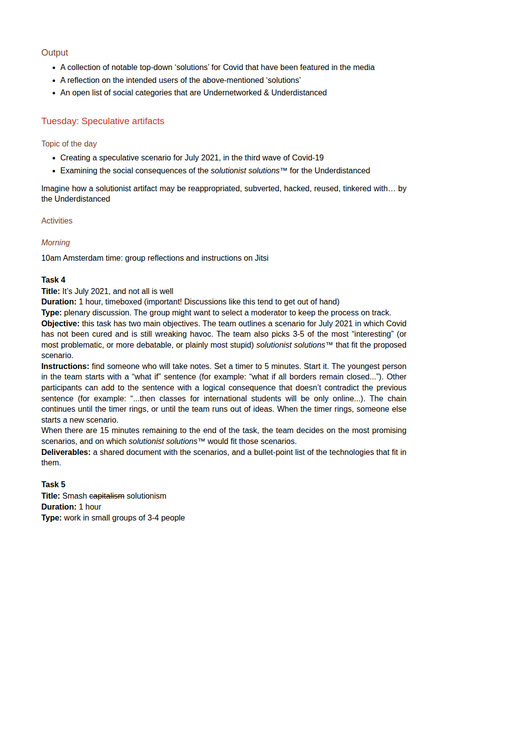Output
A collection of notable top-down ‘solutions’ for Covid that have been featured in the media
A reflection on the intended users of the above-mentioned ‘solutions’
An open list of social categories that are Undernetworked & Underdistanced
Tuesday: Speculative artifacts
Topic of the day
Creating a speculative scenario for July 2021, in the third wave of Covid-19
Examining the social consequences of the solutionist solutions™ for the Underdistanced
Imagine how a solutionist artifact may be reappropriated, subverted, hacked, reused, tinkered with… by the Underdistanced
Activities
Morning
10am Amsterdam time: group reflections and instructions on Jitsi
Task 4
Title: It’s July 2021, and not all is well
Duration: 1 hour, timeboxed (important! Discussions like this tend to get out of hand)
Type: plenary discussion. The group might want to select a moderator to keep the process on track.
Objective: this task has two main objectives. The team outlines a scenario for July 2021 in which Covid has not been cured and is still wreaking havoc. The team also picks 3-5 of the most “interesting” (or most problematic, or more debatable, or plainly most stupid) solutionist solutions™ that fit the proposed scenario.
Instructions: find someone who will take notes. Set a timer to 5 minutes. Start it. The youngest person in the team starts with a “what if” sentence (for example: “what if all borders remain closed...”). Other participants can add to the sentence with a logical consequence that doesn’t contradict the previous sentence (for example: “...then classes for international students will be only online...). The chain continues until the timer rings, or until the team runs out of ideas. When the timer rings, someone else starts a new scenario.
When there are 15 minutes remaining to the end of the task, the team decides on the most promising scenarios, and on which solutionist solutions™ would fit those scenarios.
Deliverables: a shared document with the scenarios, and a bullet-point list of the technologies that fit in them.
Task 5
Title: Smash capitalism solutionism
Duration: 1 hour
Type: work in small groups of 3-4 people